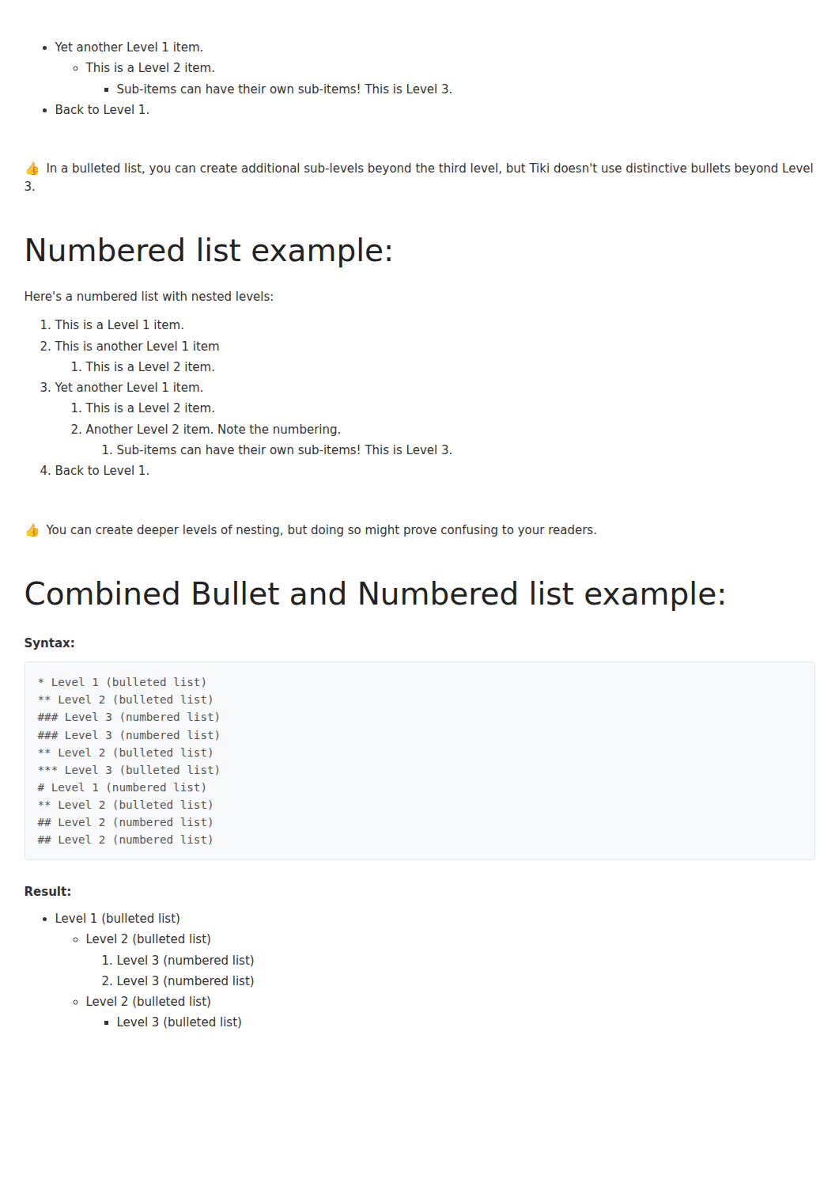Yet another Level 1 item.
This is a Level 2 item.
Sub-items can have their own sub-items! This is Level 3.
Back to Level 1.
In a bulleted list, you can create additional sub-levels beyond the third level, but Tiki doesn't use distinctive bullets beyond Level 3.
Numbered list example:
Here's a numbered list with nested levels:
This is a Level 1 item.
This is another Level 1 item
This is a Level 2 item.
Yet another Level 1 item.
This is a Level 2 item.
Another Level 2 item. Note the numbering.
Sub-items can have their own sub-items! This is Level 3.
Back to Level 1.
You can create deeper levels of nesting, but doing so might prove confusing to your readers.
Combined Bullet and Numbered list example:
Syntax:
* Level 1 (bulleted list)
** Level 2 (bulleted list)
### Level 3 (numbered list)
### Level 3 (numbered list)
** Level 2 (bulleted list)
*** Level 3 (bulleted list)
# Level 1 (numbered list)
** Level 2 (bulleted list)
## Level 2 (numbered list)
## Level 2 (numbered list)
Result:
Level 1 (bulleted list)
Level 2 (bulleted list)
Level 3 (numbered list)
Level 3 (numbered list)
Level 2 (bulleted list)
Level 3 (bulleted list)